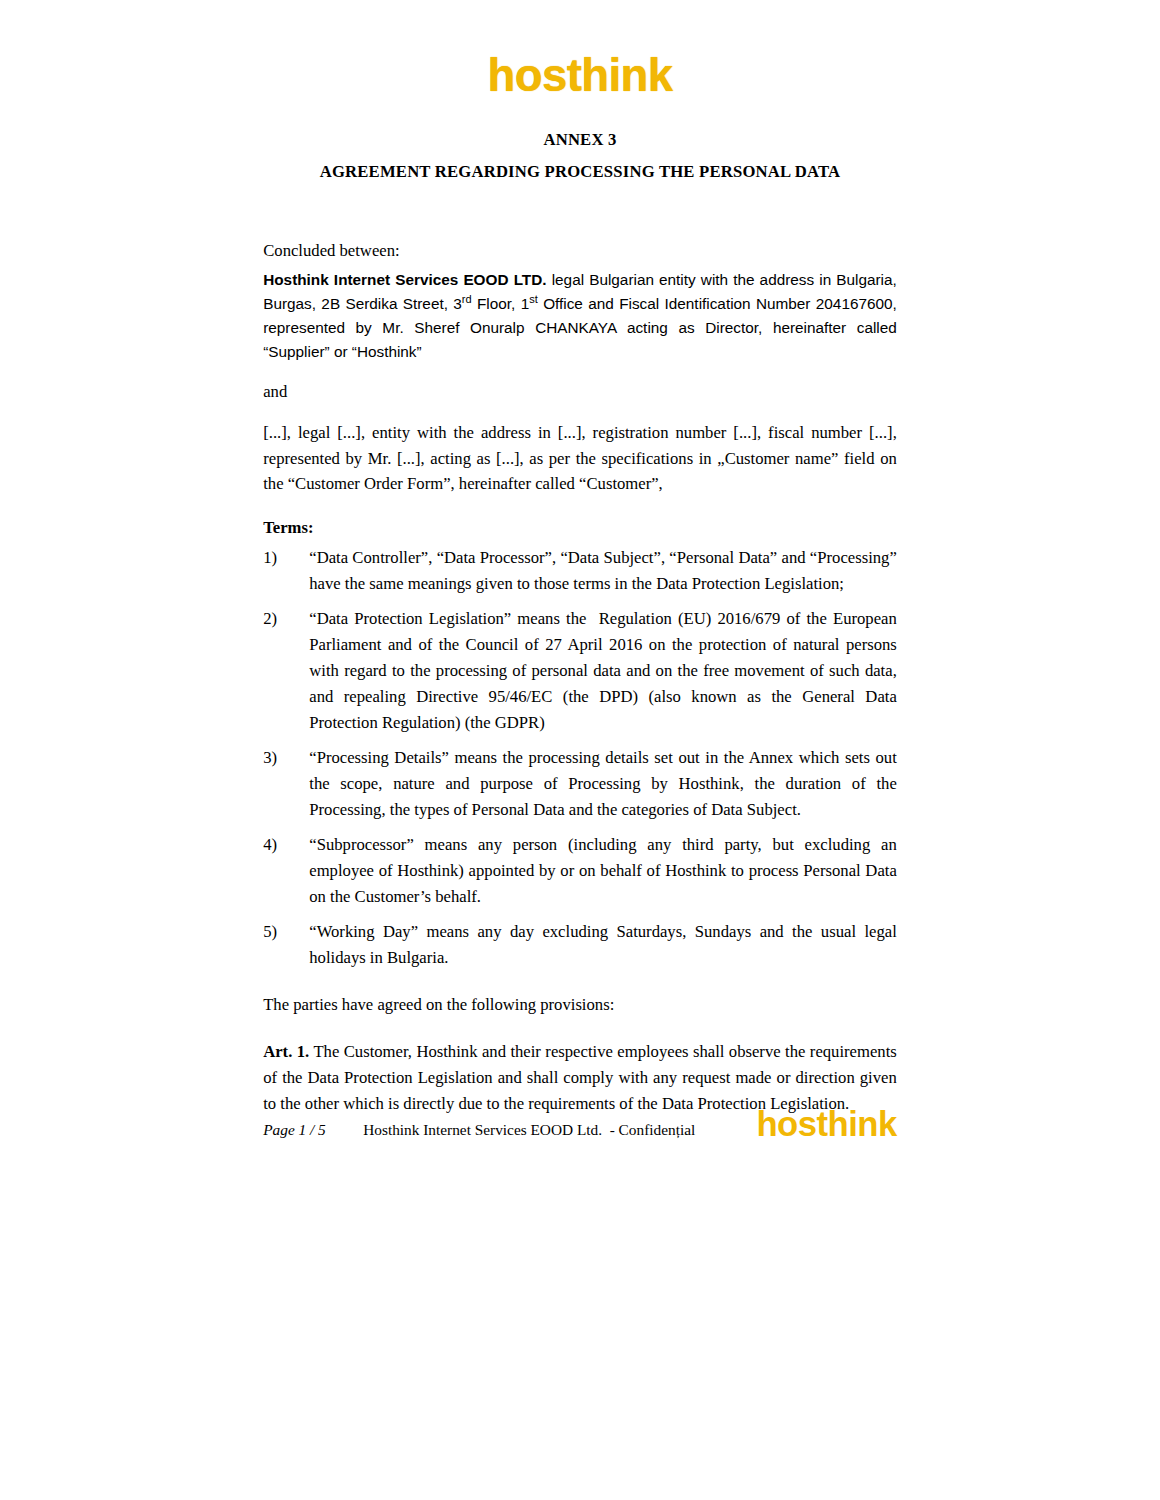hosthink
ANNEX 3
AGREEMENT REGARDING PROCESSING THE PERSONAL DATA
Concluded between:
Hosthink Internet Services EOOD LTD. legal Bulgarian entity with the address in Bulgaria, Burgas, 2B Serdika Street, 3rd Floor, 1st Office and Fiscal Identification Number 204167600, represented by Mr. Sheref Onuralp CHANKAYA acting as Director, hereinafter called “Supplier” or “Hosthink”
and
[...], legal [...], entity with the address in [...], registration number [...], fiscal number [...], represented by Mr. [...], acting as [...], as per the specifications in „Customer name” field on the “Customer Order Form”, hereinafter called “Customer”,
Terms:
“Data Controller”, “Data Processor”, “Data Subject”, “Personal Data” and “Processing” have the same meanings given to those terms in the Data Protection Legislation;
“Data Protection Legislation” means the Regulation (EU) 2016/679 of the European Parliament and of the Council of 27 April 2016 on the protection of natural persons with regard to the processing of personal data and on the free movement of such data, and repealing Directive 95/46/EC (the DPD) (also known as the General Data Protection Regulation) (the GDPR)
“Processing Details” means the processing details set out in the Annex which sets out the scope, nature and purpose of Processing by Hosthink, the duration of the Processing, the types of Personal Data and the categories of Data Subject.
“Subprocessor” means any person (including any third party, but excluding an employee of Hosthink) appointed by or on behalf of Hosthink to process Personal Data on the Customer’s behalf.
“Working Day” means any day excluding Saturdays, Sundays and the usual legal holidays in Bulgaria.
The parties have agreed on the following provisions:
Art. 1. The Customer, Hosthink and their respective employees shall observe the requirements of the Data Protection Legislation and shall comply with any request made or direction given to the other which is directly due to the requirements of the Data Protection Legislation.
Page 1 / 5 Hosthink Internet Services EOOD Ltd. - Confidențial
hosthink